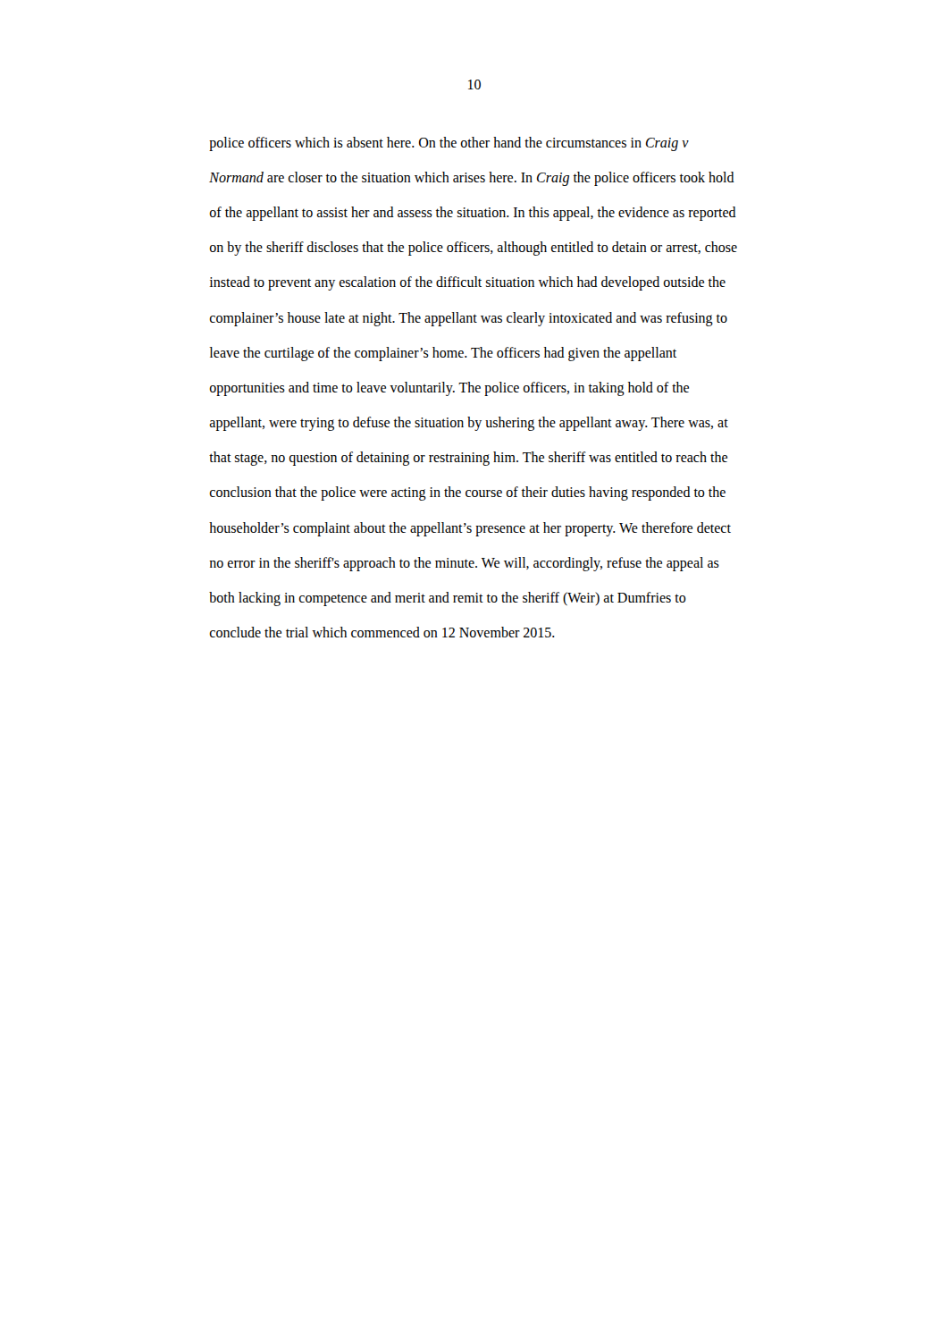10
police officers which is absent here. On the other hand the circumstances in Craig v Normand are closer to the situation which arises here. In Craig the police officers took hold of the appellant to assist her and assess the situation. In this appeal, the evidence as reported on by the sheriff discloses that the police officers, although entitled to detain or arrest, chose instead to prevent any escalation of the difficult situation which had developed outside the complainer’s house late at night. The appellant was clearly intoxicated and was refusing to leave the curtilage of the complainer’s home. The officers had given the appellant opportunities and time to leave voluntarily. The police officers, in taking hold of the appellant, were trying to defuse the situation by ushering the appellant away. There was, at that stage, no question of detaining or restraining him. The sheriff was entitled to reach the conclusion that the police were acting in the course of their duties having responded to the householder’s complaint about the appellant’s presence at her property. We therefore detect no error in the sheriff's approach to the minute. We will, accordingly, refuse the appeal as both lacking in competence and merit and remit to the sheriff (Weir) at Dumfries to conclude the trial which commenced on 12 November 2015.